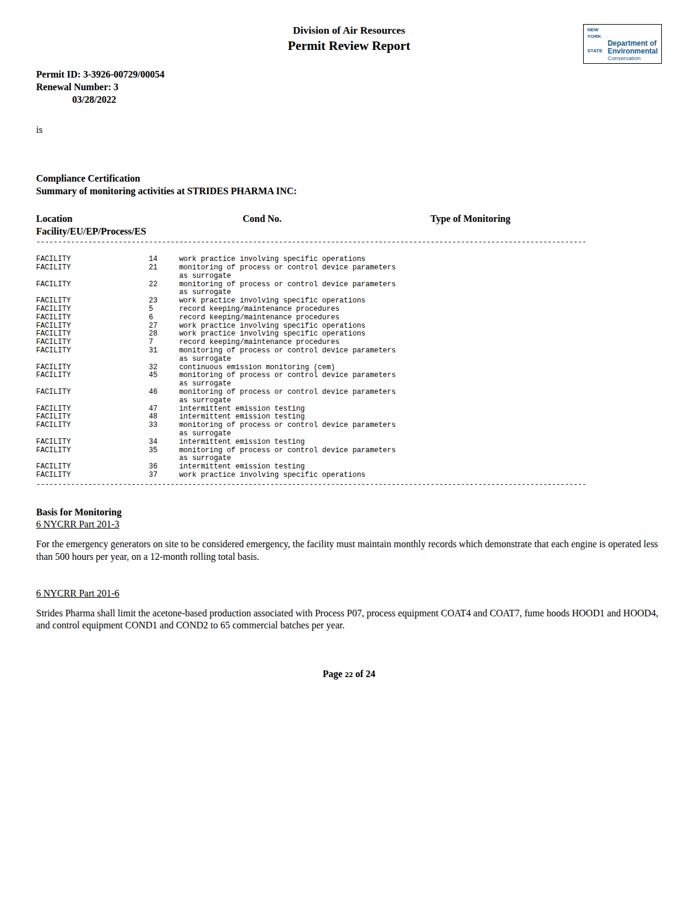NEW
YORK
STATE Department of
Environmental
Conservation
Division of Air Resources
Permit Review Report
Permit ID: 3-3926-00729/00054
Renewal Number: 3
03/28/2022
is
Compliance Certification
Summary of monitoring activities at STRIDES PHARMA INC:
| Location | Cond No. | Type of Monitoring |
| Facility/EU/EP/Process/ES | | |
-------------------------------------------------------------------------------------------------------------------------------
FACILITY 14 work practice involving specific operations FACILITY 21 monitoring of process or control device parameters as surrogate FACILITY 22 monitoring of process or control device parameters as surrogate FACILITY 23 work practice involving specific operations FACILITY 5 record keeping/maintenance procedures FACILITY 6 record keeping/maintenance procedures FACILITY 27 work practice involving specific operations FACILITY 28 work practice involving specific operations FACILITY 7 record keeping/maintenance procedures FACILITY 31 monitoring of process or control device parameters as surrogate FACILITY 32 continuous emission monitoring (cem) FACILITY 45 monitoring of process or control device parameters as surrogate FACILITY 46 monitoring of process or control device parameters as surrogate FACILITY 47 intermittent emission testing FACILITY 48 intermittent emission testing FACILITY 33 monitoring of process or control device parameters as surrogate FACILITY 34 intermittent emission testing FACILITY 35 monitoring of process or control device parameters as surrogate FACILITY 36 intermittent emission testing FACILITY 37 work practice involving specific operations
-------------------------------------------------------------------------------------------------------------------------------
Basis for Monitoring
6 NYCRR Part 201-3
For the emergency generators on site to be considered emergency, the facility must maintain monthly records which demonstrate that each engine is operated less than 500 hours per year, on a 12-month rolling total basis.
6 NYCRR Part 201-6
Strides Pharma shall limit the acetone-based production associated with Process P07, process equipment COAT4 and COAT7, fume hoods HOOD1 and HOOD4, and control equipment COND1 and COND2 to 65 commercial batches per year.
Page 22 of 24